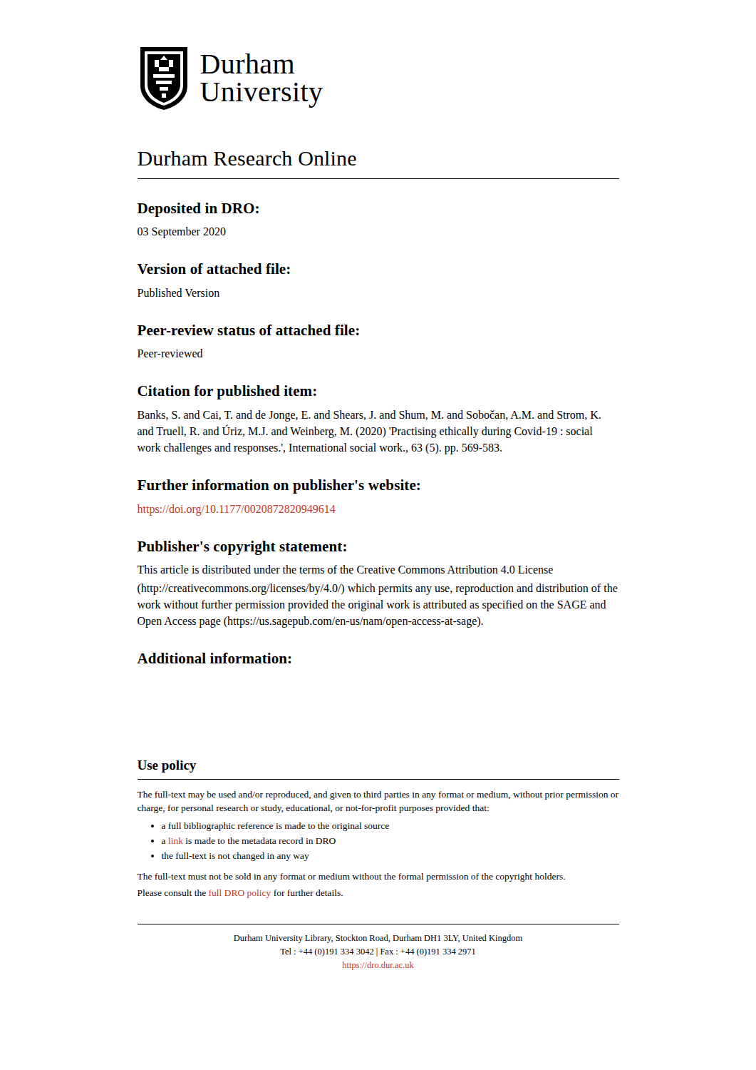Durham University
Durham Research Online
Deposited in DRO:
03 September 2020
Version of attached file:
Published Version
Peer-review status of attached file:
Peer-reviewed
Citation for published item:
Banks, S. and Cai, T. and de Jonge, E. and Shears, J. and Shum, M. and Sobočan, A.M. and Strom, K. and Truell, R. and Úriz, M.J. and Weinberg, M. (2020) 'Practising ethically during Covid-19 : social work challenges and responses.', International social work., 63 (5). pp. 569-583.
Further information on publisher's website:
https://doi.org/10.1177/0020872820949614
Publisher's copyright statement:
This article is distributed under the terms of the Creative Commons Attribution 4.0 License
(http://creativecommons.org/licenses/by/4.0/) which permits any use, reproduction and distribution of the work without further permission provided the original work is attributed as specified on the SAGE and Open Access page (https://us.sagepub.com/en-us/nam/open-access-at-sage).
Additional information:
Use policy
The full-text may be used and/or reproduced, and given to third parties in any format or medium, without prior permission or charge, for personal research or study, educational, or not-for-profit purposes provided that:
a full bibliographic reference is made to the original source
a link is made to the metadata record in DRO
the full-text is not changed in any way
The full-text must not be sold in any format or medium without the formal permission of the copyright holders.
Please consult the full DRO policy for further details.
Durham University Library, Stockton Road, Durham DH1 3LY, United Kingdom
Tel : +44 (0)191 334 3042 | Fax : +44 (0)191 334 2971
https://dro.dur.ac.uk